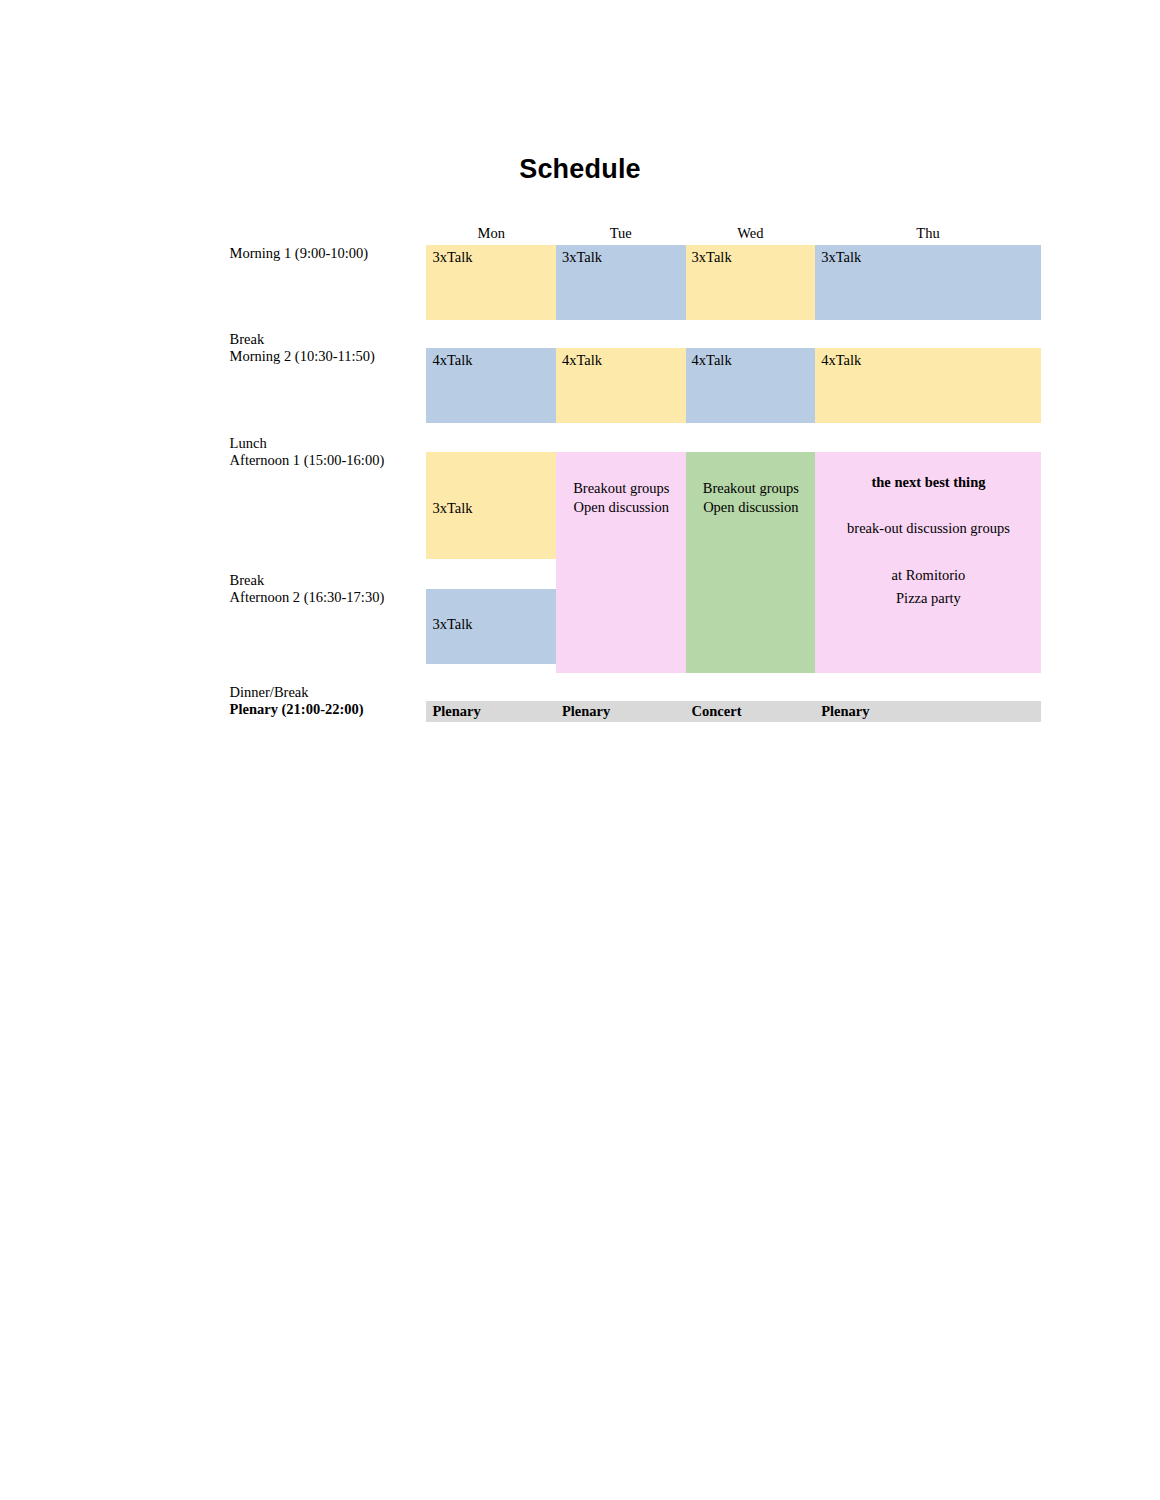Schedule
| | Mon | Tue | Wed | Thu |
| Morning 1 (9:00-10:00) | 3xTalk | 3xTalk | 3xTalk | 3xTalk |
| Break | |
| Morning 2 (10:30-11:50) | 4xTalk | 4xTalk | 4xTalk | 4xTalk |
| Lunch | |
| Afternoon 1 (15:00-16:00) | 3xTalk | Breakout groups Open discussion | Breakout groups Open discussion | the next best thing break-out discussion groups at Romitorio Pizza party |
| Break | |
| Afternoon 2 (16:30-17:30) | 3xTalk |
| Dinner/Break | |
| Plenary (21:00-22:00) | Plenary | Plenary | Concert | Plenary |